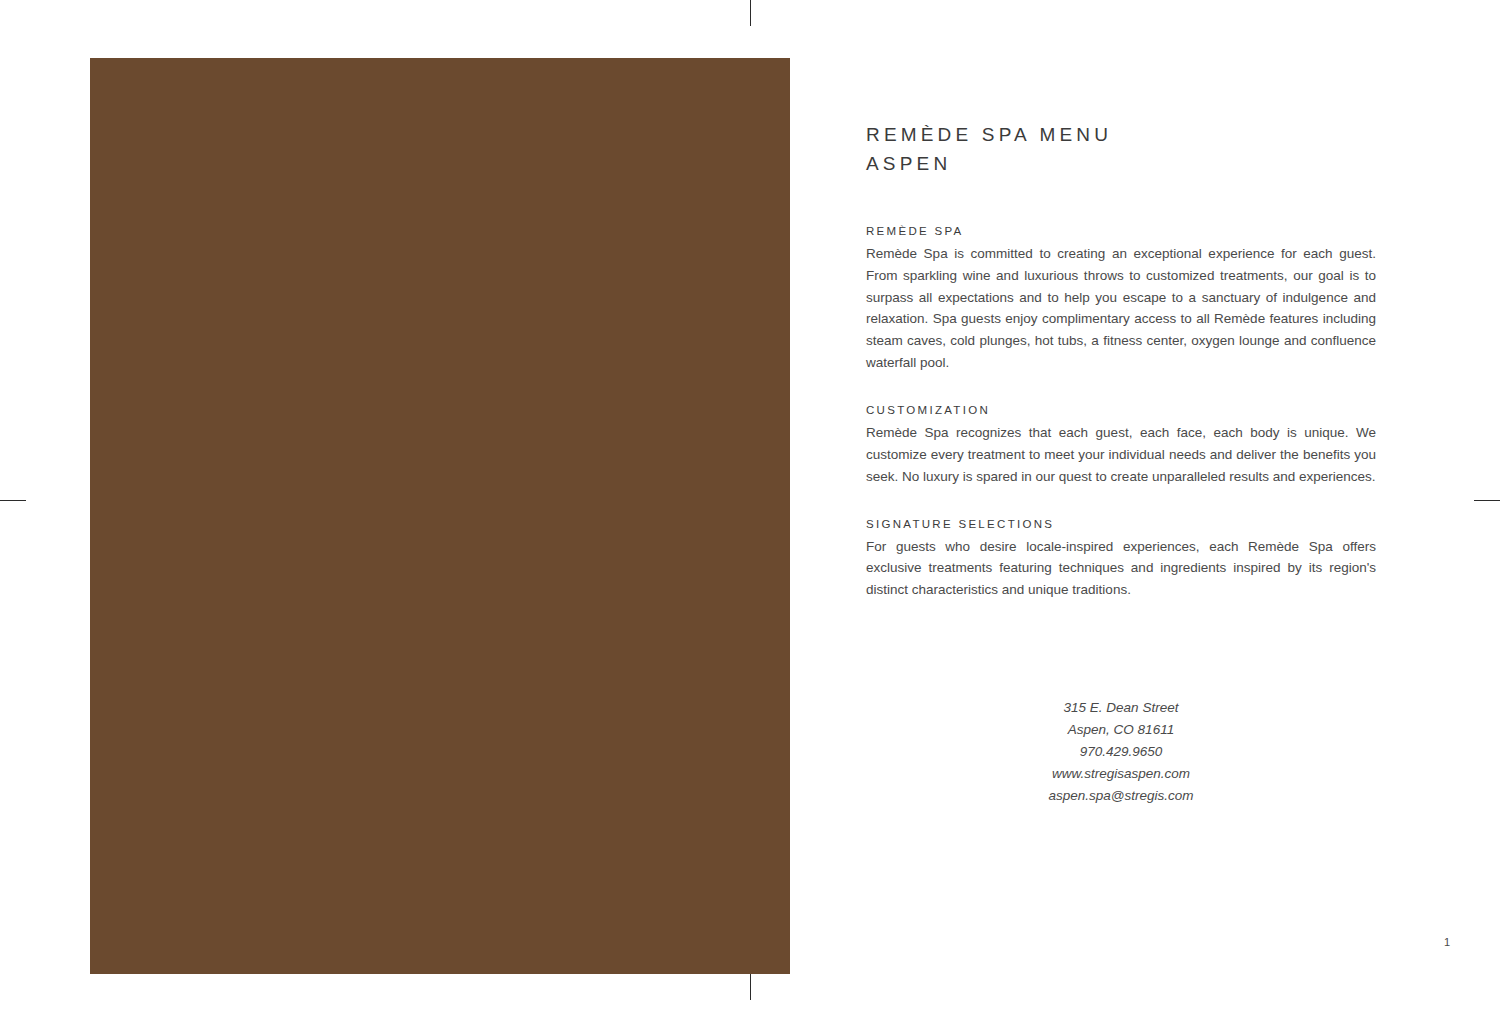Remède Spa Menu
Aspen
Remède Spa
Remède Spa is committed to creating an exceptional experience for each guest. From sparkling wine and luxurious throws to customized treatments, our goal is to surpass all expectations and to help you escape to a sanctuary of indulgence and relaxation. Spa guests enjoy complimentary access to all Remède features including steam caves, cold plunges, hot tubs, a fitness center, oxygen lounge and confluence waterfall pool.
Customization
Remède Spa recognizes that each guest, each face, each body is unique. We customize every treatment to meet your individual needs and deliver the benefits you seek. No luxury is spared in our quest to create unparalleled results and experiences.
Signature Selections
For guests who desire locale-inspired experiences, each Remède Spa offers exclusive treatments featuring techniques and ingredients inspired by its region's distinct characteristics and unique traditions.
315 E. Dean Street
Aspen, CO 81611
970.429.9650
www.stregisaspen.com
aspen.spa@stregis.com
1